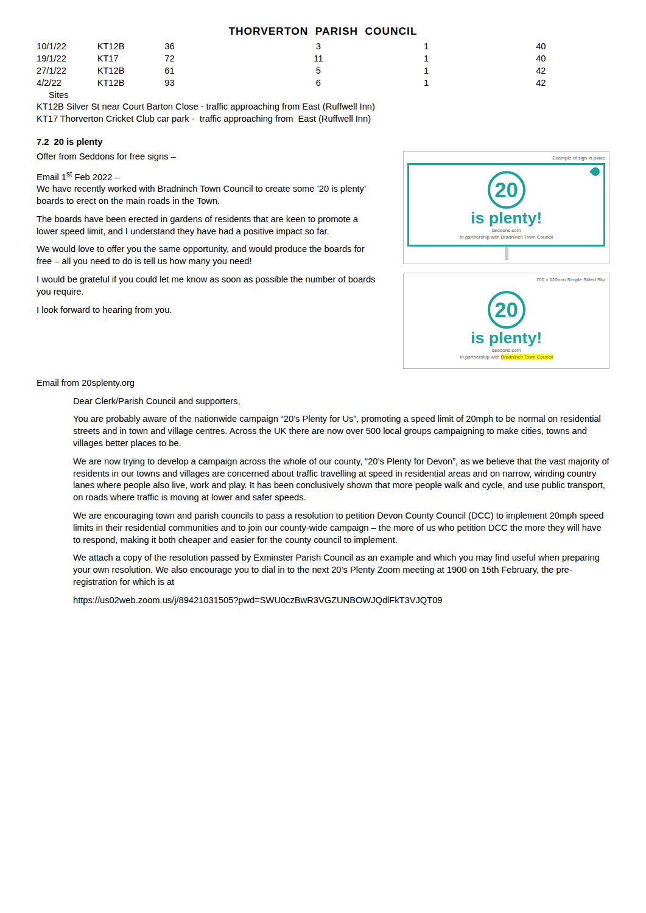THORVERTON PARISH COUNCIL
| 10/1/22 | KT12B | 36 | 3 | 1 | 40 |
| 19/1/22 | KT17 | 72 | 11 | 1 | 40 |
| 27/1/22 | KT12B | 61 | 5 | 1 | 42 |
| 4/2/22 | KT12B | 93 | 6 | 1 | 42 |
Sites
KT12B Silver St near Court Barton Close - traffic approaching from East (Ruffwell Inn)
KT17 Thorverton Cricket Club car park - traffic approaching from East (Ruffwell Inn)
7.2 20 is plenty
Example of sign in place
20
is plenty!
seddons.com
In partnership with Bradninch Town Council
700 x 520mm Simple Sided Slip
20
is plenty!
seddons.com
In partnership with Bradninch Town Council
Offer from Seddons for free signs –
Email 1st Feb 2022 –
We have recently worked with Bradninch Town Council to create some ’20 is plenty’ boards to erect on the main roads in the Town.
The boards have been erected in gardens of residents that are keen to promote a lower speed limit, and I understand they have had a positive impact so far.
We would love to offer you the same opportunity, and would produce the boards for free – all you need to do is tell us how many you need!
I would be grateful if you could let me know as soon as possible the number of boards you require.
I look forward to hearing from you.
Email from 20splenty.org
Dear Clerk/Parish Council and supporters,
You are probably aware of the nationwide campaign “20’s Plenty for Us”, promoting a speed limit of 20mph to be normal on residential streets and in town and village centres. Across the UK there are now over 500 local groups campaigning to make cities, towns and villages better places to be.
We are now trying to develop a campaign across the whole of our county, “20’s Plenty for Devon”, as we believe that the vast majority of residents in our towns and villages are concerned about traffic travelling at speed in residential areas and on narrow, winding country lanes where people also live, work and play. It has been conclusively shown that more people walk and cycle, and use public transport, on roads where traffic is moving at lower and safer speeds.
We are encouraging town and parish councils to pass a resolution to petition Devon County Council (DCC) to implement 20mph speed limits in their residential communities and to join our county-wide campaign – the more of us who petition DCC the more they will have to respond, making it both cheaper and easier for the county council to implement.
We attach a copy of the resolution passed by Exminster Parish Council as an example and which you may find useful when preparing your own resolution. We also encourage you to dial in to the next 20’s Plenty Zoom meeting at 1900 on 15th February, the pre-registration for which is at
https://us02web.zoom.us/j/89421031505?pwd=SWU0czBwR3VGZUNBOWJQdlFkT3VJQT09